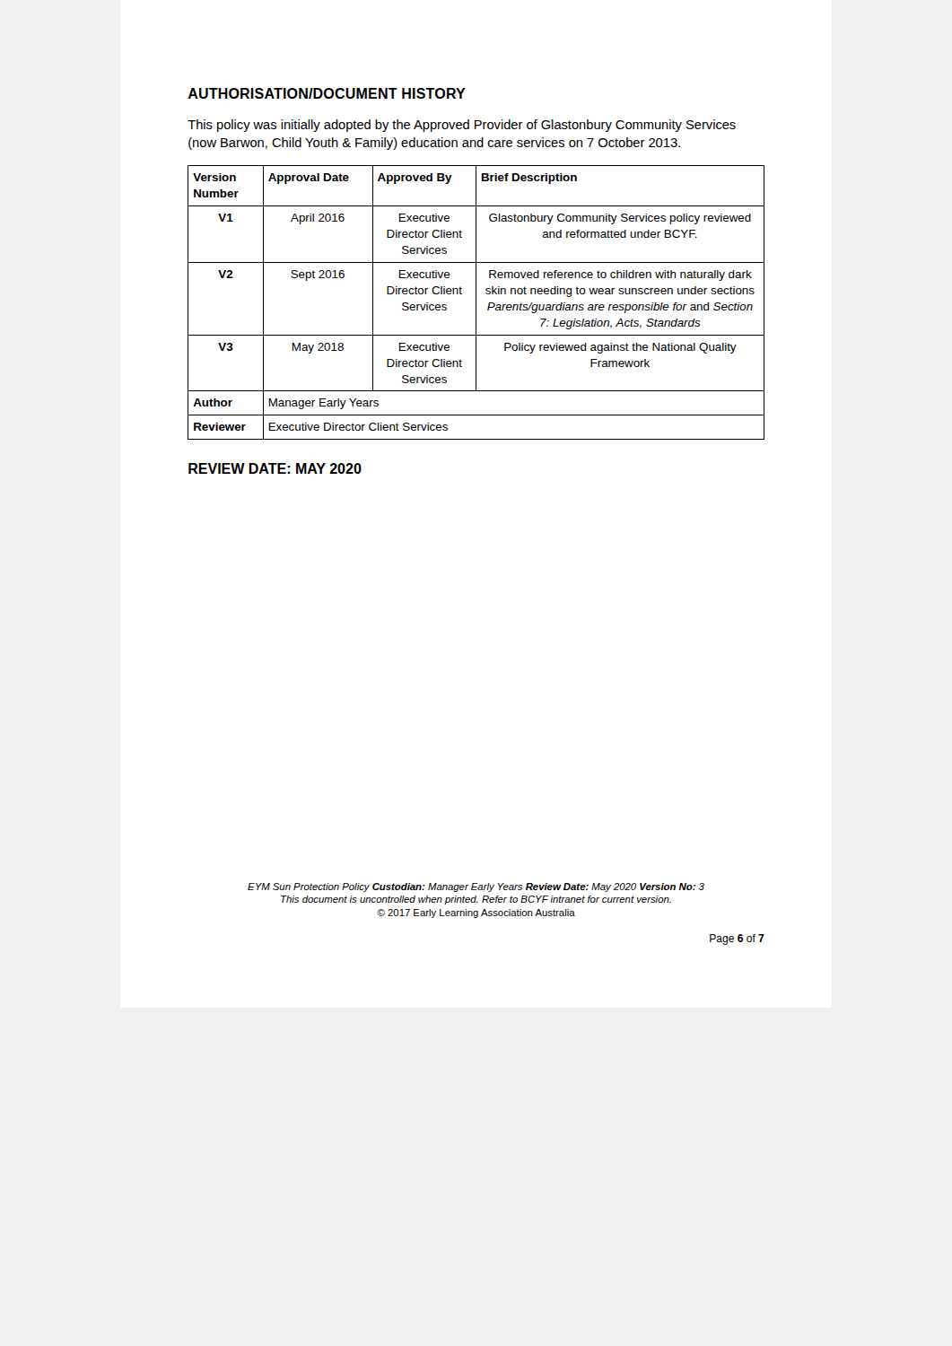AUTHORISATION/DOCUMENT HISTORY
This policy was initially adopted by the Approved Provider of Glastonbury Community Services (now Barwon, Child Youth & Family) education and care services on 7 October 2013.
| Version Number | Approval Date | Approved By | Brief Description |
| --- | --- | --- | --- |
| V1 | April 2016 | Executive Director Client Services | Glastonbury Community Services policy reviewed and reformatted under BCYF. |
| V2 | Sept 2016 | Executive Director Client Services | Removed reference to children with naturally dark skin not needing to wear sunscreen under sections Parents/guardians are responsible for and Section 7: Legislation, Acts, Standards |
| V3 | May 2018 | Executive Director Client Services | Policy reviewed against the National Quality Framework |
| Author | Manager Early Years |
| Reviewer | Executive Director Client Services |
REVIEW DATE: MAY 2020
EYM Sun Protection Policy Custodian: Manager Early Years Review Date: May 2020 Version No: 3
This document is uncontrolled when printed. Refer to BCYF intranet for current version.
© 2017 Early Learning Association Australia
Page 6 of 7